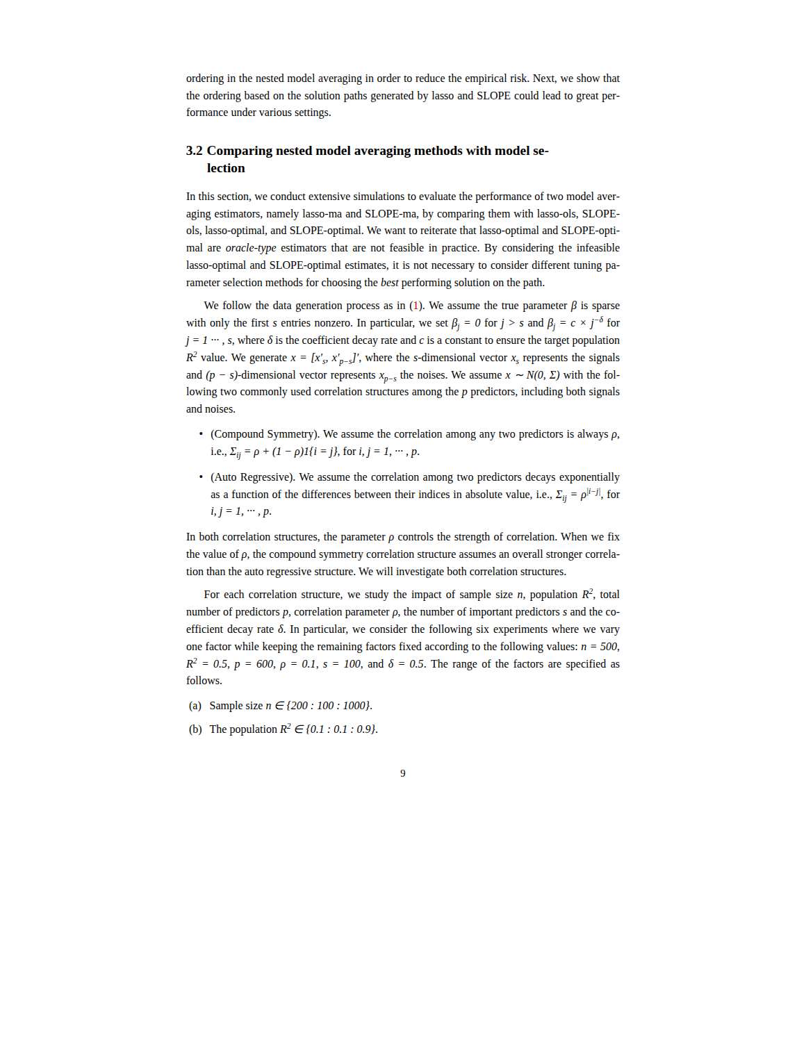ordering in the nested model averaging in order to reduce the empirical risk. Next, we show that the ordering based on the solution paths generated by lasso and SLOPE could lead to great performance under various settings.
3.2 Comparing nested model averaging methods with model se-lection
In this section, we conduct extensive simulations to evaluate the performance of two model averaging estimators, namely lasso-ma and SLOPE-ma, by comparing them with lasso-ols, SLOPE-ols, lasso-optimal, and SLOPE-optimal. We want to reiterate that lasso-optimal and SLOPE-optimal are oracle-type estimators that are not feasible in practice. By considering the infeasible lasso-optimal and SLOPE-optimal estimates, it is not necessary to consider different tuning parameter selection methods for choosing the best performing solution on the path.
We follow the data generation process as in (1). We assume the true parameter β is sparse with only the first s entries nonzero. In particular, we set βj = 0 for j > s and βj = c × j−δ for j = 1 ··· , s, where δ is the coefficient decay rate and c is a constant to ensure the target population R2 value. We generate x = [x′s, x′p−s]′, where the s-dimensional vector xs represents the signals and (p − s)-dimensional vector represents xp−s the noises. We assume x ∼ N(0, Σ) with the following two commonly used correlation structures among the p predictors, including both signals and noises.
(Compound Symmetry). We assume the correlation among any two predictors is always ρ, i.e., Σij = ρ + (1 − ρ)1{i = j}, for i, j = 1, ··· , p.
(Auto Regressive). We assume the correlation among two predictors decays exponentially as a function of the differences between their indices in absolute value, i.e., Σij = ρ|i−j|, for i, j = 1, ··· , p.
In both correlation structures, the parameter ρ controls the strength of correlation. When we fix the value of ρ, the compound symmetry correlation structure assumes an overall stronger correlation than the auto regressive structure. We will investigate both correlation structures.
For each correlation structure, we study the impact of sample size n, population R2, total number of predictors p, correlation parameter ρ, the number of important predictors s and the coefficient decay rate δ. In particular, we consider the following six experiments where we vary one factor while keeping the remaining factors fixed according to the following values: n = 500, R2 = 0.5, p = 600, ρ = 0.1, s = 100, and δ = 0.5. The range of the factors are specified as follows.
Sample size n ∈ {200 : 100 : 1000}.
The population R2 ∈ {0.1 : 0.1 : 0.9}.
9